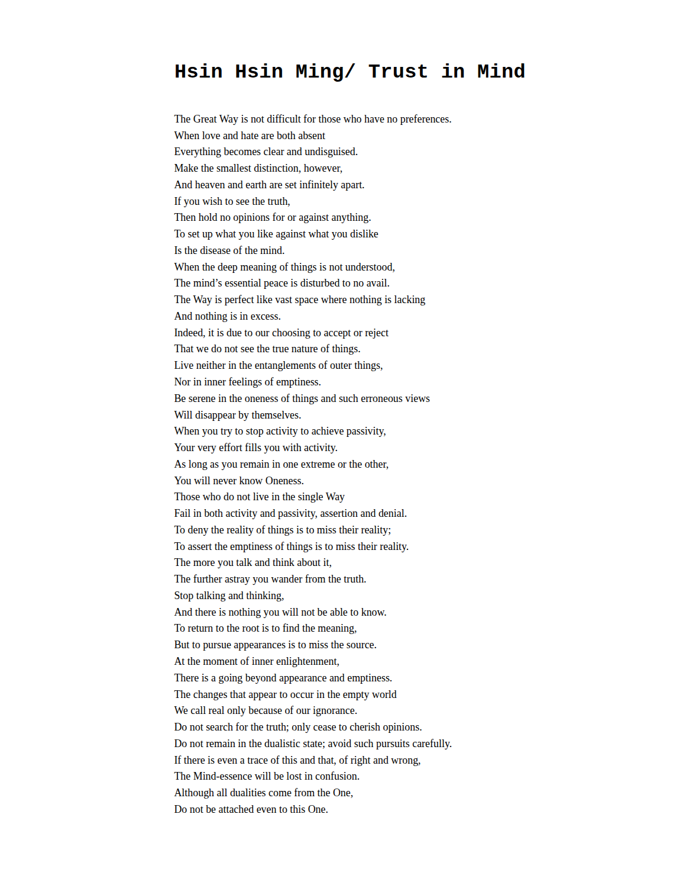Hsin Hsin Ming/ Trust in Mind
The Great Way is not difficult for those who have no preferences.
When love and hate are both absent
Everything becomes clear and undisguised.
Make the smallest distinction, however,
And heaven and earth are set infinitely apart.
If you wish to see the truth,
Then hold no opinions for or against anything.
To set up what you like against what you dislike
Is the disease of the mind.
When the deep meaning of things is not understood,
The mind’s essential peace is disturbed to no avail.
The Way is perfect like vast space where nothing is lacking
And nothing is in excess.
Indeed, it is due to our choosing to accept or reject
That we do not see the true nature of things.
Live neither in the entanglements of outer things,
Nor in inner feelings of emptiness.
Be serene in the oneness of things and such erroneous views
Will disappear by themselves.
When you try to stop activity to achieve passivity,
Your very effort fills you with activity.
As long as you remain in one extreme or the other,
You will never know Oneness.
Those who do not live in the single Way
Fail in both activity and passivity, assertion and denial.
To deny the reality of things is to miss their reality;
To assert the emptiness of things is to miss their reality.
The more you talk and think about it,
The further astray you wander from the truth.
Stop talking and thinking,
And there is nothing you will not be able to know.
To return to the root is to find the meaning,
But to pursue appearances is to miss the source.
At the moment of inner enlightenment,
There is a going beyond appearance and emptiness.
The changes that appear to occur in the empty world
We call real only because of our ignorance.
Do not search for the truth; only cease to cherish opinions.
Do not remain in the dualistic state; avoid such pursuits carefully.
If there is even a trace of this and that, of right and wrong,
The Mind-essence will be lost in confusion.
Although all dualities come from the One,
Do not be attached even to this One.